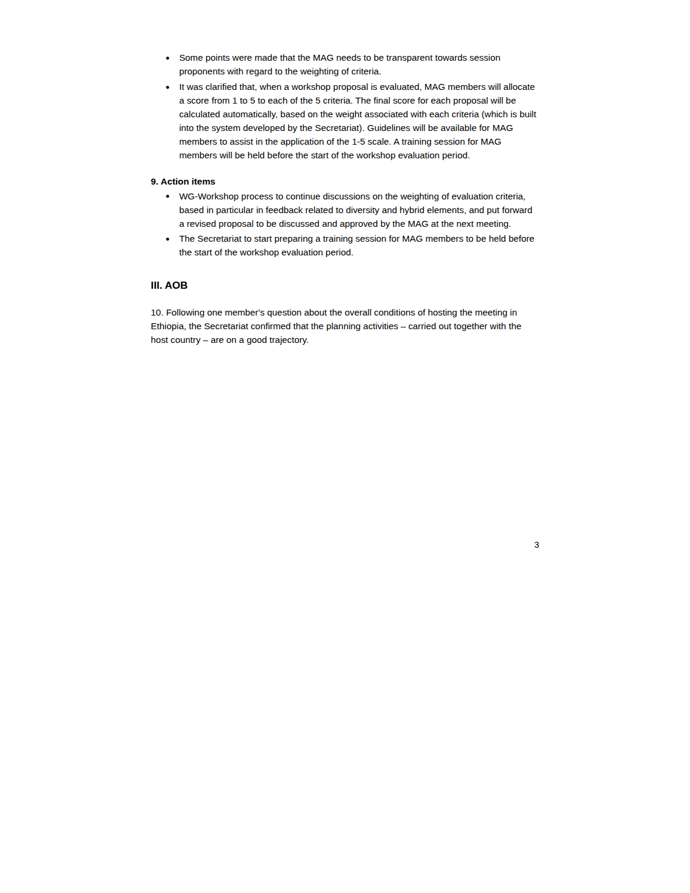Some points were made that the MAG needs to be transparent towards session proponents with regard to the weighting of criteria.
It was clarified that, when a workshop proposal is evaluated, MAG members will allocate a score from 1 to 5 to each of the 5 criteria. The final score for each proposal will be calculated automatically, based on the weight associated with each criteria (which is built into the system developed by the Secretariat). Guidelines will be available for MAG members to assist in the application of the 1-5 scale. A training session for MAG members will be held before the start of the workshop evaluation period.
9. Action items
WG-Workshop process to continue discussions on the weighting of evaluation criteria, based in particular in feedback related to diversity and hybrid elements, and put forward a revised proposal to be discussed and approved by the MAG at the next meeting.
The Secretariat to start preparing a training session for MAG members to be held before the start of the workshop evaluation period.
III. AOB
10. Following one member's question about the overall conditions of hosting the meeting in Ethiopia, the Secretariat confirmed that the planning activities – carried out together with the host country – are on a good trajectory.
3